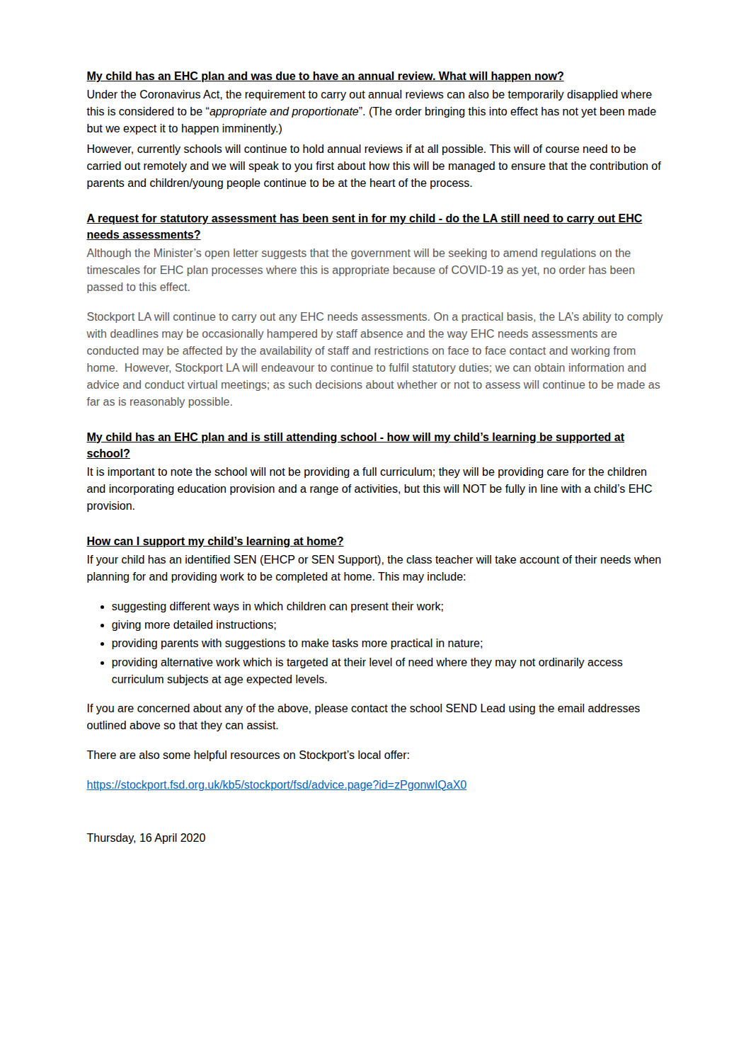My child has an EHC plan and was due to have an annual review. What will happen now?
Under the Coronavirus Act, the requirement to carry out annual reviews can also be temporarily disapplied where this is considered to be “appropriate and proportionate”. (The order bringing this into effect has not yet been made but we expect it to happen imminently.)
However, currently schools will continue to hold annual reviews if at all possible. This will of course need to be carried out remotely and we will speak to you first about how this will be managed to ensure that the contribution of parents and children/young people continue to be at the heart of the process.
A request for statutory assessment has been sent in for my child - do the LA still need to carry out EHC needs assessments?
Although the Minister’s open letter suggests that the government will be seeking to amend regulations on the timescales for EHC plan processes where this is appropriate because of COVID-19 as yet, no order has been passed to this effect.
Stockport LA will continue to carry out any EHC needs assessments. On a practical basis, the LA’s ability to comply with deadlines may be occasionally hampered by staff absence and the way EHC needs assessments are conducted may be affected by the availability of staff and restrictions on face to face contact and working from home. However, Stockport LA will endeavour to continue to fulfil statutory duties; we can obtain information and advice and conduct virtual meetings; as such decisions about whether or not to assess will continue to be made as far as is reasonably possible.
My child has an EHC plan and is still attending school - how will my child’s learning be supported at school?
It is important to note the school will not be providing a full curriculum; they will be providing care for the children and incorporating education provision and a range of activities, but this will NOT be fully in line with a child’s EHC provision.
How can I support my child’s learning at home?
If your child has an identified SEN (EHCP or SEN Support), the class teacher will take account of their needs when planning for and providing work to be completed at home. This may include:
suggesting different ways in which children can present their work;
giving more detailed instructions;
providing parents with suggestions to make tasks more practical in nature;
providing alternative work which is targeted at their level of need where they may not ordinarily access curriculum subjects at age expected levels.
If you are concerned about any of the above, please contact the school SEND Lead using the email addresses outlined above so that they can assist.
There are also some helpful resources on Stockport’s local offer:
https://stockport.fsd.org.uk/kb5/stockport/fsd/advice.page?id=zPgonwIQaX0
Thursday, 16 April 2020